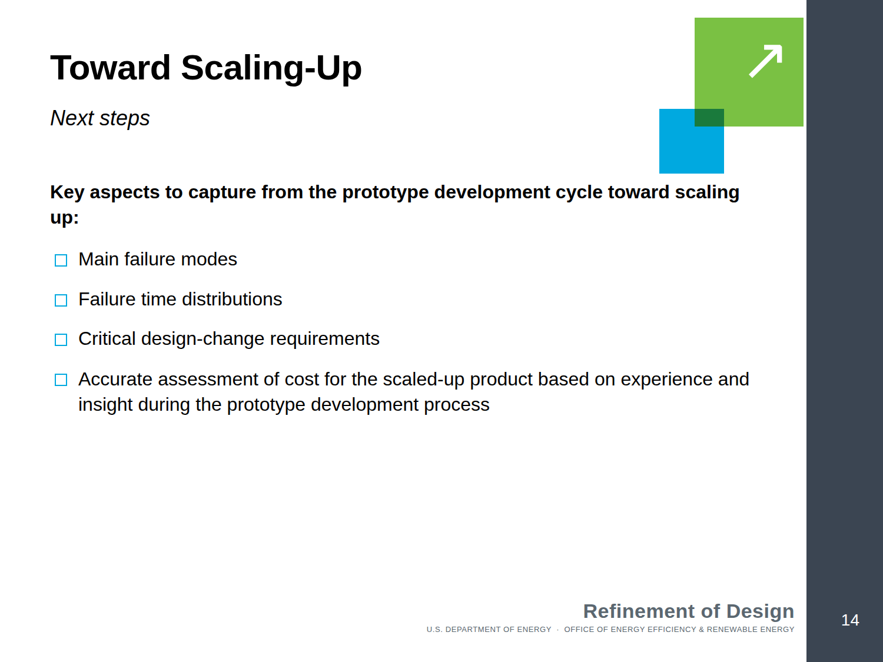↗
Toward Scaling-Up
Next steps
Key aspects to capture from the prototype development cycle toward scaling up:
Main failure modes
Failure time distributions
Critical design-change requirements
Accurate assessment of cost for the scaled-up product based on experience and insight during the prototype development process
Refinement of Design
U.S. DEPARTMENT OF ENERGY · OFFICE OF ENERGY EFFICIENCY & RENEWABLE ENERGY
14